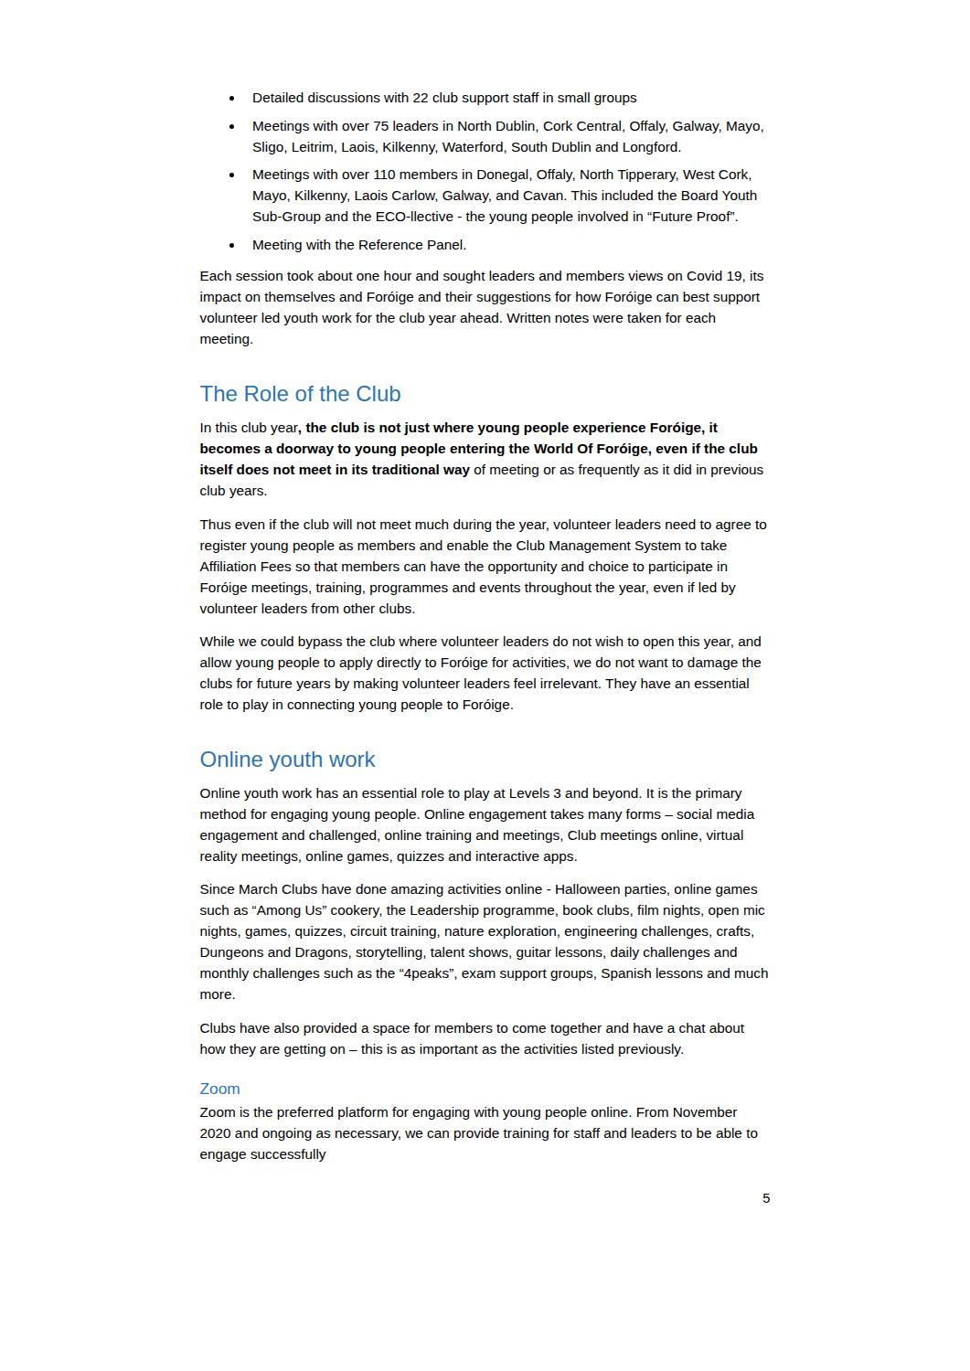Detailed discussions with 22 club support staff in small groups
Meetings with over 75 leaders in North Dublin, Cork Central, Offaly, Galway, Mayo, Sligo, Leitrim, Laois, Kilkenny, Waterford, South Dublin and Longford.
Meetings with over 110 members in Donegal, Offaly, North Tipperary, West Cork, Mayo, Kilkenny, Laois Carlow, Galway, and Cavan. This included the Board Youth Sub-Group and the ECO-llective - the young people involved in “Future Proof”.
Meeting with the Reference Panel.
Each session took about one hour and sought leaders and members views on Covid 19, its impact on themselves and Foróige and their suggestions for how Foróige can best support volunteer led youth work for the club year ahead. Written notes were taken for each meeting.
The Role of the Club
In this club year, the club is not just where young people experience Foróige, it becomes a doorway to young people entering the World Of Foróige, even if the club itself does not meet in its traditional way of meeting or as frequently as it did in previous club years.
Thus even if the club will not meet much during the year, volunteer leaders need to agree to register young people as members and enable the Club Management System to take Affiliation Fees so that members can have the opportunity and choice to participate in Foróige meetings, training, programmes and events throughout the year, even if led by volunteer leaders from other clubs.
While we could bypass the club where volunteer leaders do not wish to open this year, and allow young people to apply directly to Foróige for activities, we do not want to damage the clubs for future years by making volunteer leaders feel irrelevant. They have an essential role to play in connecting young people to Foróige.
Online youth work
Online youth work has an essential role to play at Levels 3 and beyond. It is the primary method for engaging young people. Online engagement takes many forms – social media engagement and challenged, online training and meetings, Club meetings online, virtual reality meetings, online games, quizzes and interactive apps.
Since March Clubs have done amazing activities online - Halloween parties, online games such as “Among Us” cookery, the Leadership programme, book clubs, film nights, open mic nights, games, quizzes, circuit training, nature exploration, engineering challenges, crafts, Dungeons and Dragons, storytelling, talent shows, guitar lessons, daily challenges and monthly challenges such as the “4peaks”, exam support groups, Spanish lessons and much more.
Clubs have also provided a space for members to come together and have a chat about how they are getting on – this is as important as the activities listed previously.
Zoom
Zoom is the preferred platform for engaging with young people online. From November 2020 and ongoing as necessary, we can provide training for staff and leaders to be able to engage successfully
5